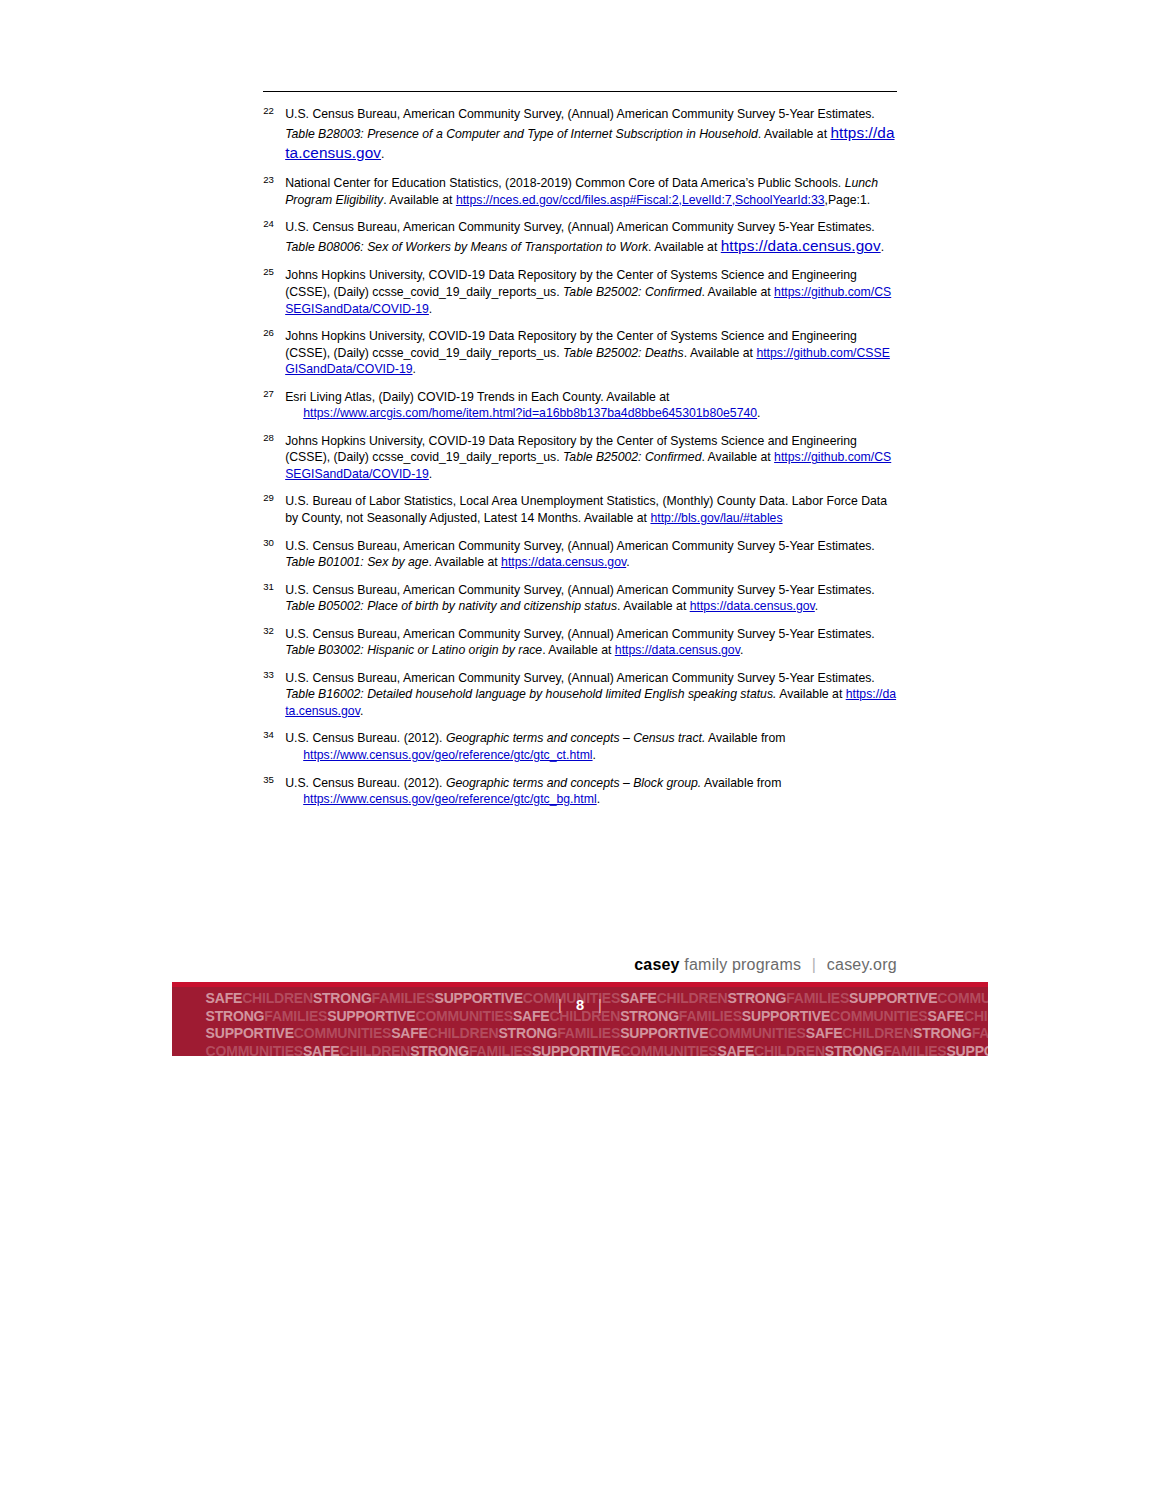22 U.S. Census Bureau, American Community Survey, (Annual) American Community Survey 5-Year Estimates. Table B28003: Presence of a Computer and Type of Internet Subscription in Household. Available at https://data.census.gov.
23 National Center for Education Statistics, (2018-2019) Common Core of Data America’s Public Schools. Lunch Program Eligibility. Available at https://nces.ed.gov/ccd/files.asp#Fiscal:2,LevelId:7,SchoolYearId:33,Page:1.
24 U.S. Census Bureau, American Community Survey, (Annual) American Community Survey 5-Year Estimates. Table B08006: Sex of Workers by Means of Transportation to Work. Available at https://data.census.gov.
25 Johns Hopkins University, COVID-19 Data Repository by the Center of Systems Science and Engineering (CSSE), (Daily) ccsse_covid_19_daily_reports_us. Table B25002: Confirmed. Available at https://github.com/CSSEGISandData/COVID-19.
26 Johns Hopkins University, COVID-19 Data Repository by the Center of Systems Science and Engineering (CSSE), (Daily) ccsse_covid_19_daily_reports_us. Table B25002: Deaths. Available at https://github.com/CSSEGISandData/COVID-19.
27 Esri Living Atlas, (Daily) COVID-19 Trends in Each County. Available at https://www.arcgis.com/home/item.html?id=a16bb8b137ba4d8bbe645301b80e5740.
28 Johns Hopkins University, COVID-19 Data Repository by the Center of Systems Science and Engineering (CSSE), (Daily) ccsse_covid_19_daily_reports_us. Table B25002: Confirmed. Available at https://github.com/CSSEGISandData/COVID-19.
29 U.S. Bureau of Labor Statistics, Local Area Unemployment Statistics, (Monthly) County Data. Labor Force Data by County, not Seasonally Adjusted, Latest 14 Months. Available at http://bls.gov/lau/#tables
30 U.S. Census Bureau, American Community Survey, (Annual) American Community Survey 5-Year Estimates. Table B01001: Sex by age. Available at https://data.census.gov.
31 U.S. Census Bureau, American Community Survey, (Annual) American Community Survey 5-Year Estimates. Table B05002: Place of birth by nativity and citizenship status. Available at https://data.census.gov.
32 U.S. Census Bureau, American Community Survey, (Annual) American Community Survey 5-Year Estimates. Table B03002: Hispanic or Latino origin by race. Available at https://data.census.gov.
33 U.S. Census Bureau, American Community Survey, (Annual) American Community Survey 5-Year Estimates. Table B16002: Detailed household language by household limited English speaking status. Available at https://data.census.gov.
34 U.S. Census Bureau. (2012). Geographic terms and concepts – Census tract. Available from https://www.census.gov/geo/reference/gtc/gtc_ct.html.
35 U.S. Census Bureau. (2012). Geographic terms and concepts – Block group. Available from https://www.census.gov/geo/reference/gtc/gtc_bg.html.
casey family programs | casey.org
|8|
SAFECHILDRENSTRONGFAMILIESSUPPORTIVECOMMUNITIESSAFECHILDRENSTRONGFAMILIESSUPPORTIVECOMMUNITIESSAFECHILDREN
STRONGFAMILIESSUPPORTIVECOMMUNITIESSAFECHILDRENSTRONGFAMILIESSUPPORTIVECOMMUNITIESSAFECHILDRENSTRONGFAMILIES
SUPPORTIVECOMMUNITIESSAFECHILDRENSTRONGFAMILIESSUPPORTIVECOMMUNITIESSAFECHILDRENSTRONGFAMILIESSUPPORTIVE
COMMUNITIESSAFECHILDRENSTRONGFAMILIESSUPPORTIVECOMMUNITIESSAFECHILDRENSTRONGFAMILIESSUPPORTIVECOMMUNITIES